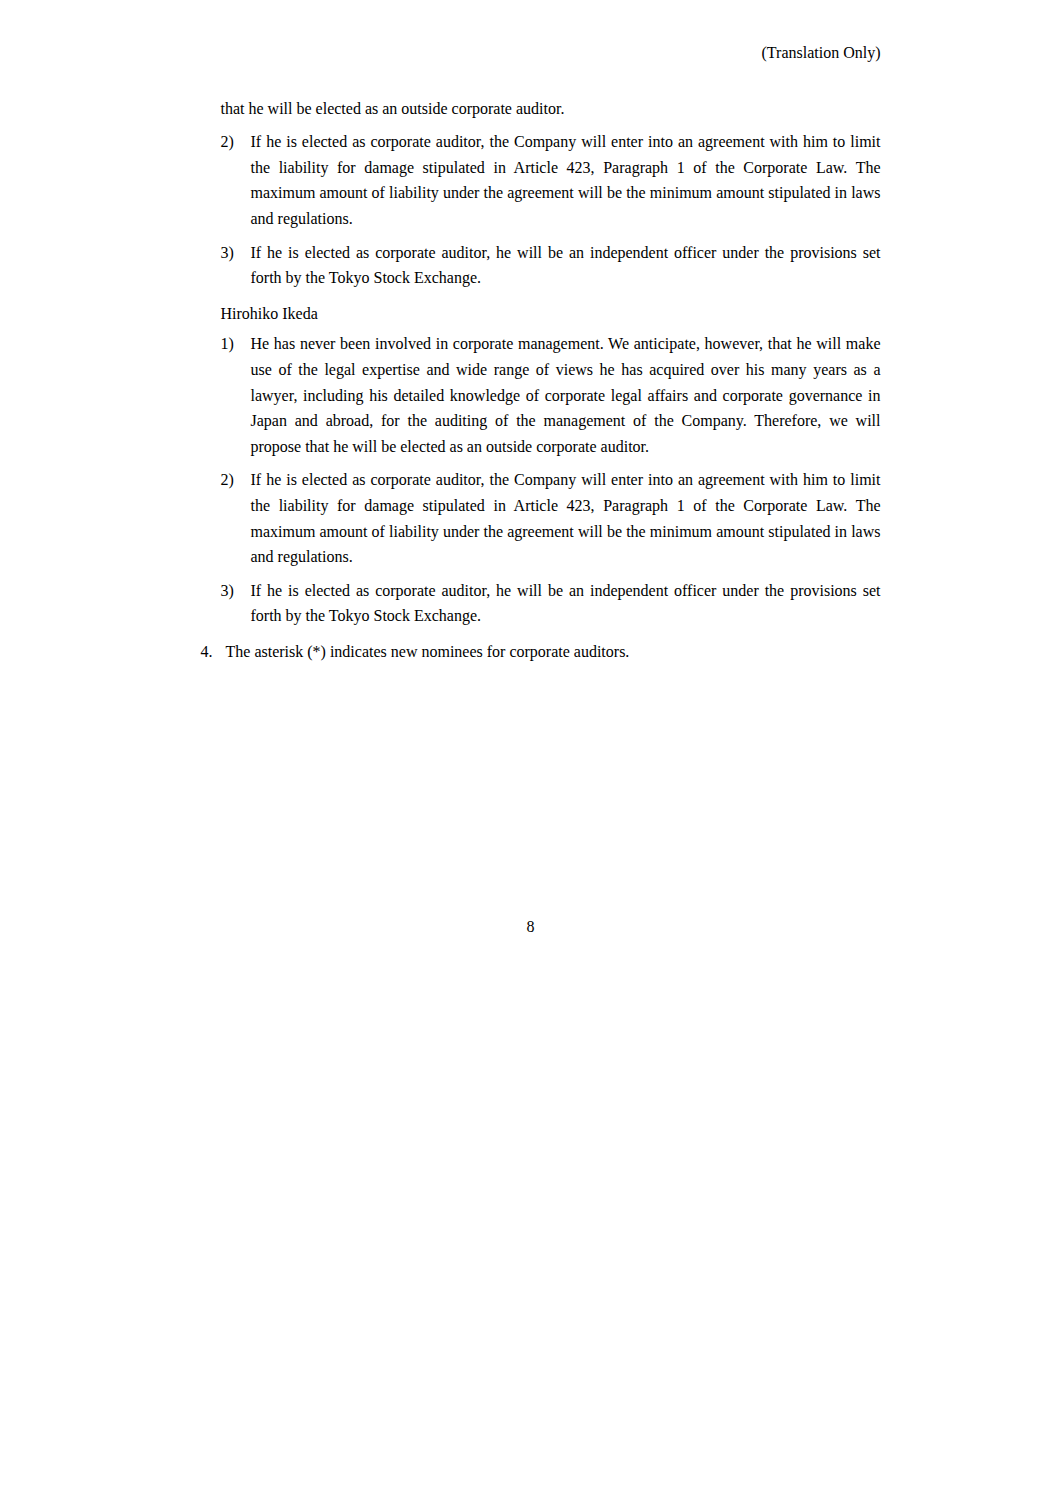(Translation Only)
that he will be elected as an outside corporate auditor.
2) If he is elected as corporate auditor, the Company will enter into an agreement with him to limit the liability for damage stipulated in Article 423, Paragraph 1 of the Corporate Law. The maximum amount of liability under the agreement will be the minimum amount stipulated in laws and regulations.
3) If he is elected as corporate auditor, he will be an independent officer under the provisions set forth by the Tokyo Stock Exchange.
Hirohiko Ikeda
1) He has never been involved in corporate management. We anticipate, however, that he will make use of the legal expertise and wide range of views he has acquired over his many years as a lawyer, including his detailed knowledge of corporate legal affairs and corporate governance in Japan and abroad, for the auditing of the management of the Company. Therefore, we will propose that he will be elected as an outside corporate auditor.
2) If he is elected as corporate auditor, the Company will enter into an agreement with him to limit the liability for damage stipulated in Article 423, Paragraph 1 of the Corporate Law. The maximum amount of liability under the agreement will be the minimum amount stipulated in laws and regulations.
3) If he is elected as corporate auditor, he will be an independent officer under the provisions set forth by the Tokyo Stock Exchange.
4. The asterisk (*) indicates new nominees for corporate auditors.
8